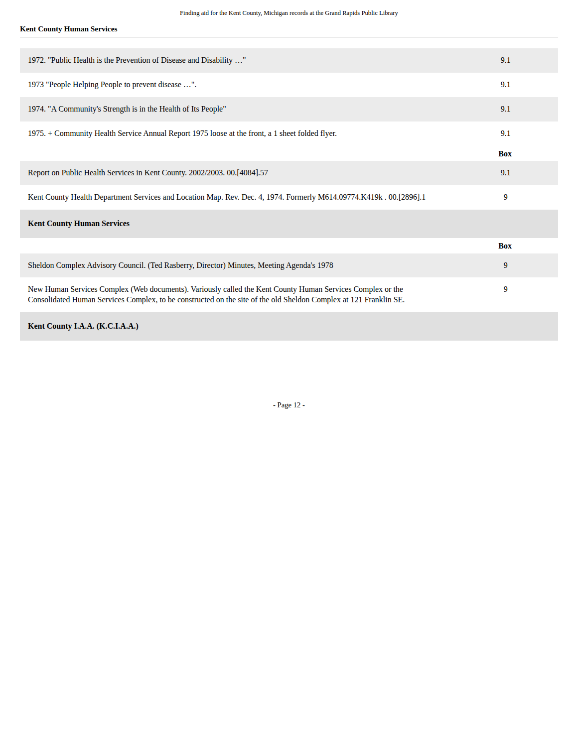Finding aid for the Kent County, Michigan records at the Grand Rapids Public Library
Kent County Human Services
| 1972. "Public Health is the Prevention of Disease and Disability …" | 9.1 |
| 1973 "People Helping People to prevent disease …". | 9.1 |
| 1974. "A Community's Strength is in the Health of Its People" | 9.1 |
| 1975. + Community Health Service Annual Report 1975 loose at the front, a 1 sheet folded flyer. | 9.1 |
| | Box |
| Report on Public Health Services in Kent County. 2002/2003. 00.[4084].57 | 9.1 |
| Kent County Health Department Services and Location Map. Rev. Dec. 4, 1974. Formerly M614.09774.K419k . 00.[2896].1 | 9 |
| Kent County Human Services | |
| | Box |
| Sheldon Complex Advisory Council. (Ted Rasberry, Director) Minutes, Meeting Agenda's 1978 | 9 |
| New Human Services Complex (Web documents). Variously called the Kent County Human Services Complex or the Consolidated Human Services Complex, to be constructed on the site of the old Sheldon Complex at 121 Franklin SE. | 9 |
| Kent County I.A.A. (K.C.I.A.A.) | |
- Page 12 -